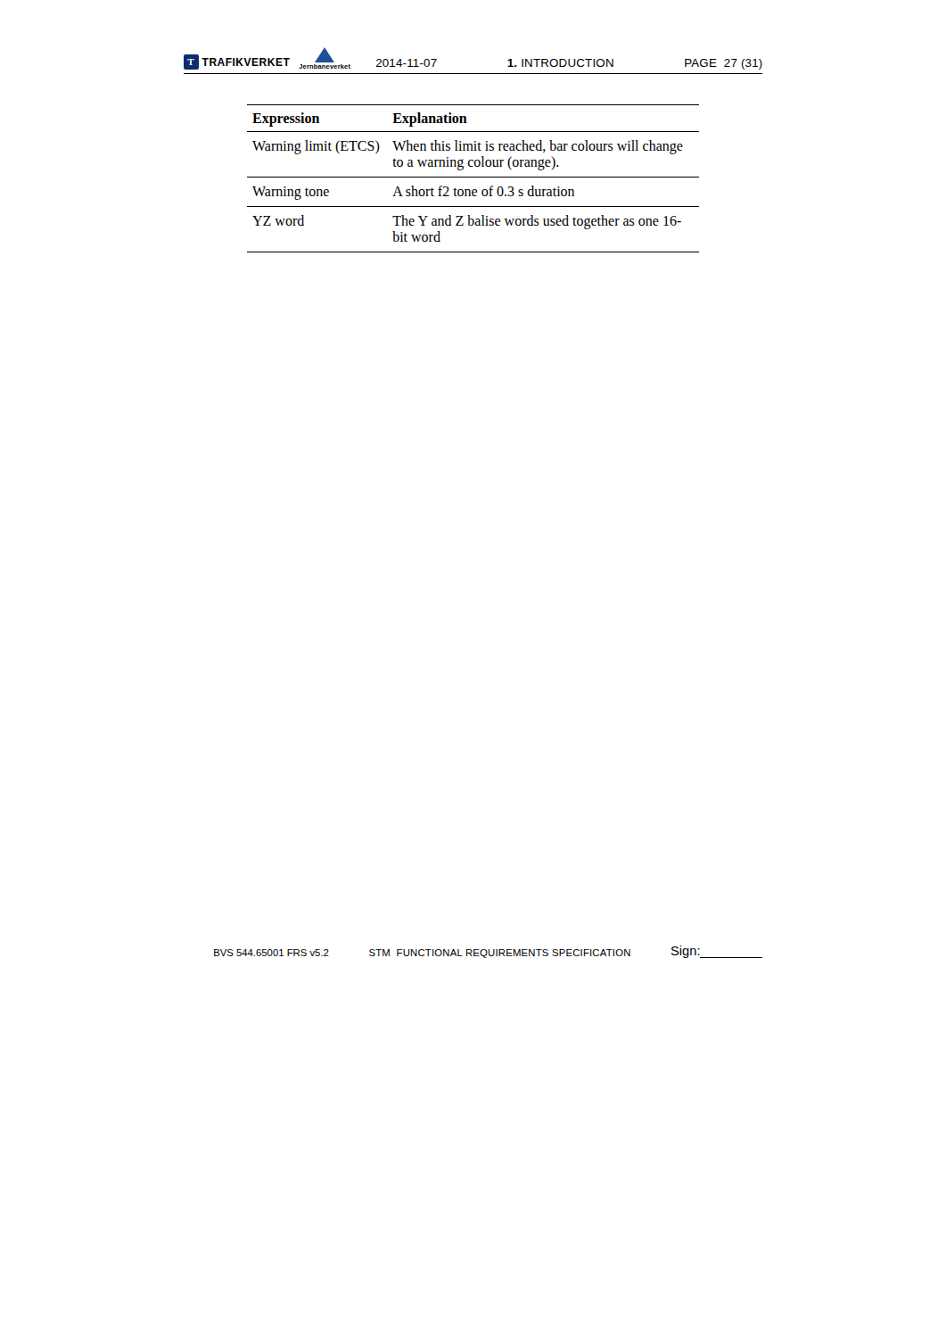T TRAFIKVERKET
Jernbaneverket
2014-11-07
1. INTRODUCTION
PAGE 27 (31)
| Expression | Explanation |
| --- | --- |
| Warning limit (ETCS) | When this limit is reached, bar colours will change to a warning colour (orange). |
| Warning tone | A short f2 tone of 0.3 s duration |
| YZ word | The Y and Z balise words used together as one 16-bit word |
BVS 544.65001 FRS v5.2
STM FUNCTIONAL REQUIREMENTS SPECIFICATION
Sign: